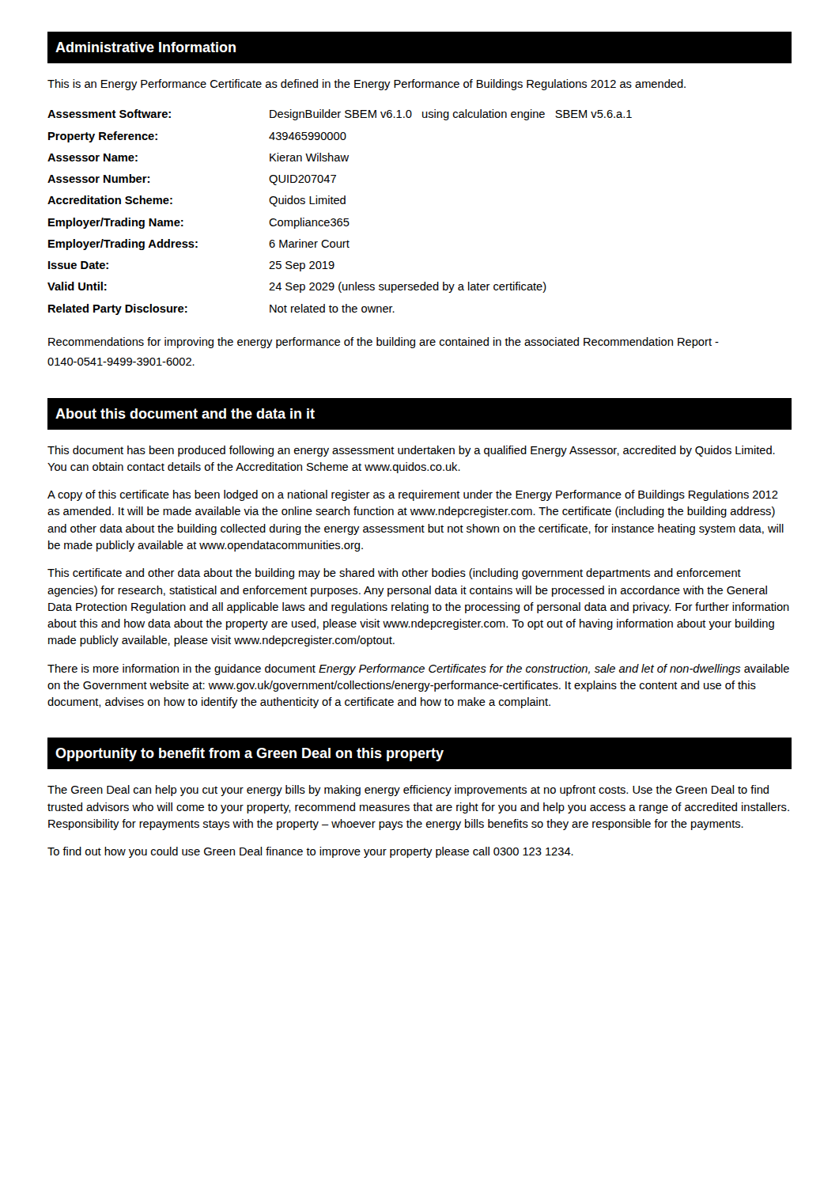Administrative Information
This is an Energy Performance Certificate as defined in the Energy Performance of Buildings Regulations 2012 as amended.
| Assessment Software: | DesignBuilder SBEM v6.1.0 using calculation engine SBEM v5.6.a.1 |
| Property Reference: | 439465990000 |
| Assessor Name: | Kieran Wilshaw |
| Assessor Number: | QUID207047 |
| Accreditation Scheme: | Quidos Limited |
| Employer/Trading Name: | Compliance365 |
| Employer/Trading Address: | 6 Mariner Court |
| Issue Date: | 25 Sep 2019 |
| Valid Until: | 24 Sep 2029 (unless superseded by a later certificate) |
| Related Party Disclosure: | Not related to the owner. |
Recommendations for improving the energy performance of the building are contained in the associated Recommendation Report -
0140-0541-9499-3901-6002.
About this document and the data in it
This document has been produced following an energy assessment undertaken by a qualified Energy Assessor, accredited by Quidos Limited. You can obtain contact details of the Accreditation Scheme at www.quidos.co.uk.
A copy of this certificate has been lodged on a national register as a requirement under the Energy Performance of Buildings Regulations 2012 as amended. It will be made available via the online search function at www.ndepcregister.com. The certificate (including the building address) and other data about the building collected during the energy assessment but not shown on the certificate, for instance heating system data, will be made publicly available at www.opendatacommunities.org.
This certificate and other data about the building may be shared with other bodies (including government departments and enforcement agencies) for research, statistical and enforcement purposes. Any personal data it contains will be processed in accordance with the General Data Protection Regulation and all applicable laws and regulations relating to the processing of personal data and privacy. For further information about this and how data about the property are used, please visit www.ndepcregister.com. To opt out of having information about your building made publicly available, please visit www.ndepcregister.com/optout.
There is more information in the guidance document Energy Performance Certificates for the construction, sale and let of non-dwellings available on the Government website at: www.gov.uk/government/collections/energy-performance-certificates. It explains the content and use of this document, advises on how to identify the authenticity of a certificate and how to make a complaint.
Opportunity to benefit from a Green Deal on this property
The Green Deal can help you cut your energy bills by making energy efficiency improvements at no upfront costs. Use the Green Deal to find trusted advisors who will come to your property, recommend measures that are right for you and help you access a range of accredited installers. Responsibility for repayments stays with the property – whoever pays the energy bills benefits so they are responsible for the payments.
To find out how you could use Green Deal finance to improve your property please call 0300 123 1234.